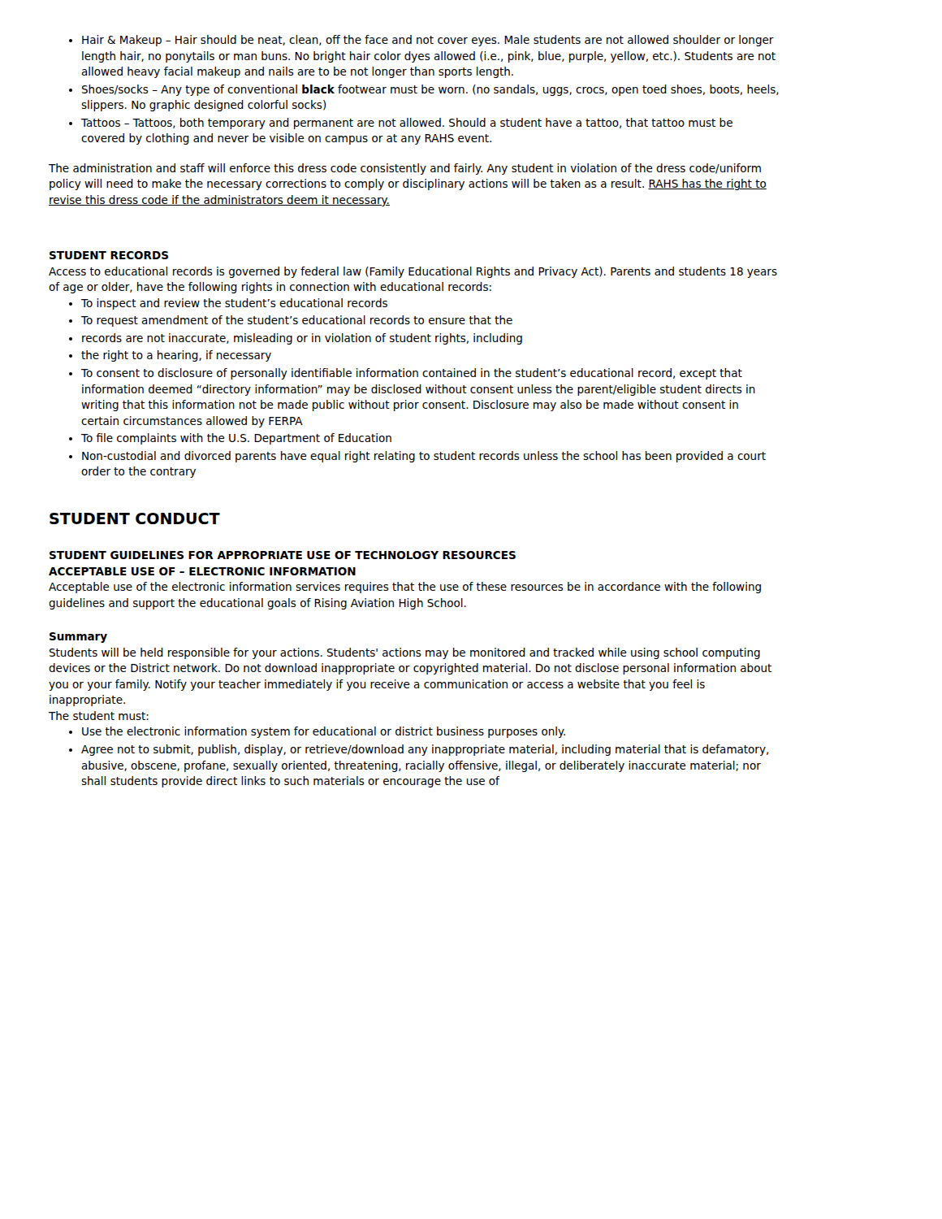Hair & Makeup – Hair should be neat, clean, off the face and not cover eyes. Male students are not allowed shoulder or longer length hair, no ponytails or man buns. No bright hair color dyes allowed (i.e., pink, blue, purple, yellow, etc.). Students are not allowed heavy facial makeup and nails are to be not longer than sports length.
Shoes/socks – Any type of conventional black footwear must be worn. (no sandals, uggs, crocs, open toed shoes, boots, heels, slippers. No graphic designed colorful socks)
Tattoos – Tattoos, both temporary and permanent are not allowed. Should a student have a tattoo, that tattoo must be covered by clothing and never be visible on campus or at any RAHS event.
The administration and staff will enforce this dress code consistently and fairly. Any student in violation of the dress code/uniform policy will need to make the necessary corrections to comply or disciplinary actions will be taken as a result. RAHS has the right to revise this dress code if the administrators deem it necessary.
STUDENT RECORDS
Access to educational records is governed by federal law (Family Educational Rights and Privacy Act). Parents and students 18 years of age or older, have the following rights in connection with educational records:
To inspect and review the student’s educational records
To request amendment of the student’s educational records to ensure that the
records are not inaccurate, misleading or in violation of student rights, including
the right to a hearing, if necessary
To consent to disclosure of personally identifiable information contained in the student’s educational record, except that information deemed “directory information” may be disclosed without consent unless the parent/eligible student directs in writing that this information not be made public without prior consent. Disclosure may also be made without consent in certain circumstances allowed by FERPA
To file complaints with the U.S. Department of Education
Non-custodial and divorced parents have equal right relating to student records unless the school has been provided a court order to the contrary
STUDENT CONDUCT
STUDENT GUIDELINES FOR APPROPRIATE USE OF TECHNOLOGY RESOURCES
ACCEPTABLE USE OF – ELECTRONIC INFORMATION
Acceptable use of the electronic information services requires that the use of these resources be in accordance with the following guidelines and support the educational goals of Rising Aviation High School.
Summary
Students will be held responsible for your actions. Students' actions may be monitored and tracked while using school computing devices or the District network. Do not download inappropriate or copyrighted material. Do not disclose personal information about you or your family. Notify your teacher immediately if you receive a communication or access a website that you feel is inappropriate.
The student must:
Use the electronic information system for educational or district business purposes only.
Agree not to submit, publish, display, or retrieve/download any inappropriate material, including material that is defamatory, abusive, obscene, profane, sexually oriented, threatening, racially offensive, illegal, or deliberately inaccurate material; nor shall students provide direct links to such materials or encourage the use of